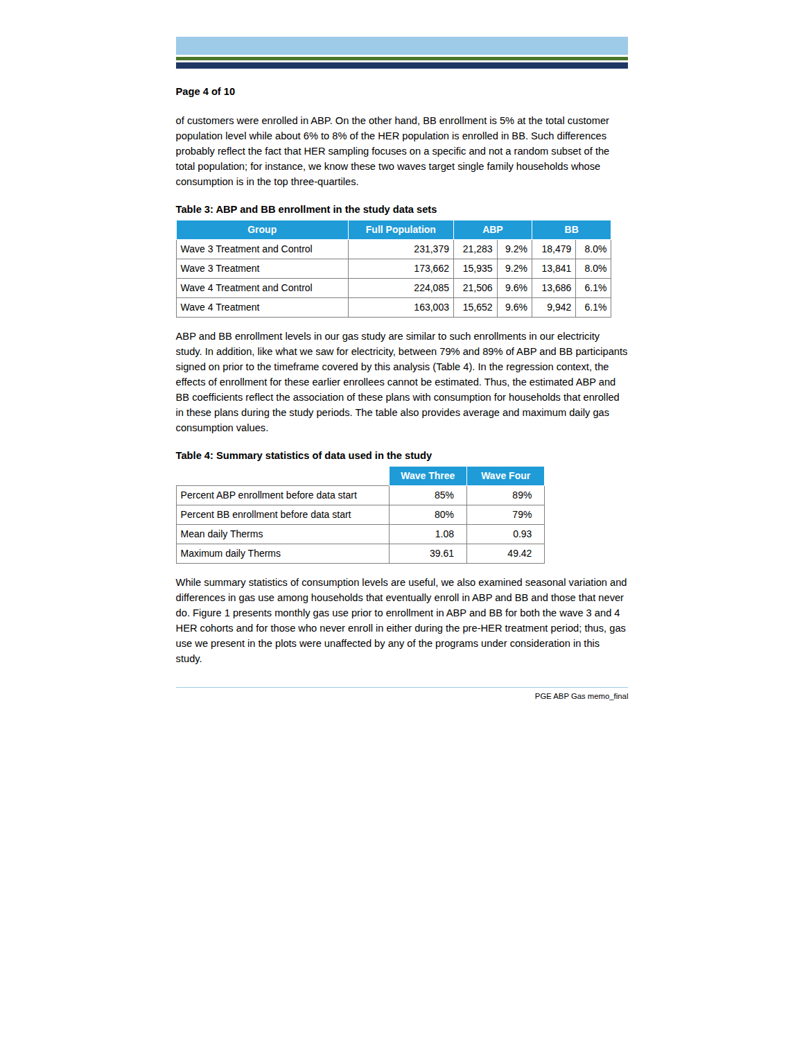Page 4 of 10
of customers were enrolled in ABP. On the other hand, BB enrollment is 5% at the total customer population level while about 6% to 8% of the HER population is enrolled in BB. Such differences probably reflect the fact that HER sampling focuses on a specific and not a random subset of the total population; for instance, we know these two waves target single family households whose consumption is in the top three-quartiles.
Table 3: ABP and BB enrollment in the study data sets
| Group | Full Population | ABP | BB |
| --- | --- | --- | --- |
| Wave 3 Treatment and Control | 231,379 | 21,283 | 9.2% | 18,479 | 8.0% |
| Wave 3 Treatment | 173,662 | 15,935 | 9.2% | 13,841 | 8.0% |
| Wave 4 Treatment and Control | 224,085 | 21,506 | 9.6% | 13,686 | 6.1% |
| Wave 4 Treatment | 163,003 | 15,652 | 9.6% | 9,942 | 6.1% |
ABP and BB enrollment levels in our gas study are similar to such enrollments in our electricity study. In addition, like what we saw for electricity, between 79% and 89% of ABP and BB participants signed on prior to the timeframe covered by this analysis (Table 4). In the regression context, the effects of enrollment for these earlier enrollees cannot be estimated. Thus, the estimated ABP and BB coefficients reflect the association of these plans with consumption for households that enrolled in these plans during the study periods. The table also provides average and maximum daily gas consumption values.
Table 4: Summary statistics of data used in the study
| | Wave Three | Wave Four |
| --- | --- | --- |
| Percent ABP enrollment before data start | 85% | 89% |
| Percent BB enrollment before data start | 80% | 79% |
| Mean daily Therms | 1.08 | 0.93 |
| Maximum daily Therms | 39.61 | 49.42 |
While summary statistics of consumption levels are useful, we also examined seasonal variation and differences in gas use among households that eventually enroll in ABP and BB and those that never do. Figure 1 presents monthly gas use prior to enrollment in ABP and BB for both the wave 3 and 4 HER cohorts and for those who never enroll in either during the pre-HER treatment period; thus, gas use we present in the plots were unaffected by any of the programs under consideration in this study.
PGE ABP Gas memo_final